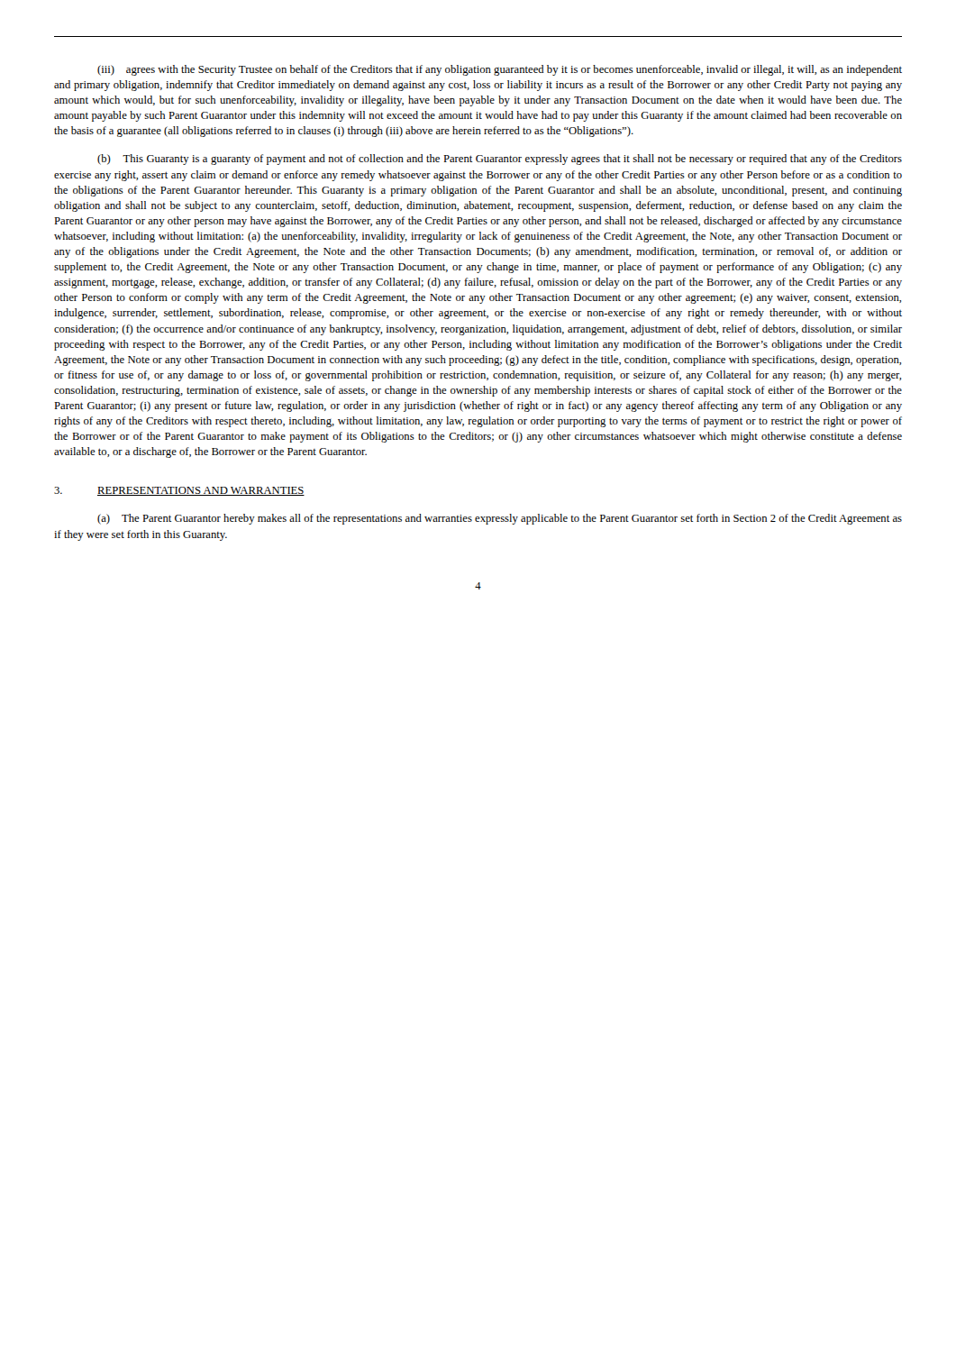(iii) agrees with the Security Trustee on behalf of the Creditors that if any obligation guaranteed by it is or becomes unenforceable, invalid or illegal, it will, as an independent and primary obligation, indemnify that Creditor immediately on demand against any cost, loss or liability it incurs as a result of the Borrower or any other Credit Party not paying any amount which would, but for such unenforceability, invalidity or illegality, have been payable by it under any Transaction Document on the date when it would have been due. The amount payable by such Parent Guarantor under this indemnity will not exceed the amount it would have had to pay under this Guaranty if the amount claimed had been recoverable on the basis of a guarantee (all obligations referred to in clauses (i) through (iii) above are herein referred to as the “Obligations”).
(b) This Guaranty is a guaranty of payment and not of collection and the Parent Guarantor expressly agrees that it shall not be necessary or required that any of the Creditors exercise any right, assert any claim or demand or enforce any remedy whatsoever against the Borrower or any of the other Credit Parties or any other Person before or as a condition to the obligations of the Parent Guarantor hereunder. This Guaranty is a primary obligation of the Parent Guarantor and shall be an absolute, unconditional, present, and continuing obligation and shall not be subject to any counterclaim, setoff, deduction, diminution, abatement, recoupment, suspension, deferment, reduction, or defense based on any claim the Parent Guarantor or any other person may have against the Borrower, any of the Credit Parties or any other person, and shall not be released, discharged or affected by any circumstance whatsoever, including without limitation: (a) the unenforceability, invalidity, irregularity or lack of genuineness of the Credit Agreement, the Note, any other Transaction Document or any of the obligations under the Credit Agreement, the Note and the other Transaction Documents; (b) any amendment, modification, termination, or removal of, or addition or supplement to, the Credit Agreement, the Note or any other Transaction Document, or any change in time, manner, or place of payment or performance of any Obligation; (c) any assignment, mortgage, release, exchange, addition, or transfer of any Collateral; (d) any failure, refusal, omission or delay on the part of the Borrower, any of the Credit Parties or any other Person to conform or comply with any term of the Credit Agreement, the Note or any other Transaction Document or any other agreement; (e) any waiver, consent, extension, indulgence, surrender, settlement, subordination, release, compromise, or other agreement, or the exercise or non-exercise of any right or remedy thereunder, with or without consideration; (f) the occurrence and/or continuance of any bankruptcy, insolvency, reorganization, liquidation, arrangement, adjustment of debt, relief of debtors, dissolution, or similar proceeding with respect to the Borrower, any of the Credit Parties, or any other Person, including without limitation any modification of the Borrower’s obligations under the Credit Agreement, the Note or any other Transaction Document in connection with any such proceeding; (g) any defect in the title, condition, compliance with specifications, design, operation, or fitness for use of, or any damage to or loss of, or governmental prohibition or restriction, condemnation, requisition, or seizure of, any Collateral for any reason; (h) any merger, consolidation, restructuring, termination of existence, sale of assets, or change in the ownership of any membership interests or shares of capital stock of either of the Borrower or the Parent Guarantor; (i) any present or future law, regulation, or order in any jurisdiction (whether of right or in fact) or any agency thereof affecting any term of any Obligation or any rights of any of the Creditors with respect thereto, including, without limitation, any law, regulation or order purporting to vary the terms of payment or to restrict the right or power of the Borrower or of the Parent Guarantor to make payment of its Obligations to the Creditors; or (j) any other circumstances whatsoever which might otherwise constitute a defense available to, or a discharge of, the Borrower or the Parent Guarantor.
3. REPRESENTATIONS AND WARRANTIES
(a) The Parent Guarantor hereby makes all of the representations and warranties expressly applicable to the Parent Guarantor set forth in Section 2 of the Credit Agreement as if they were set forth in this Guaranty.
4